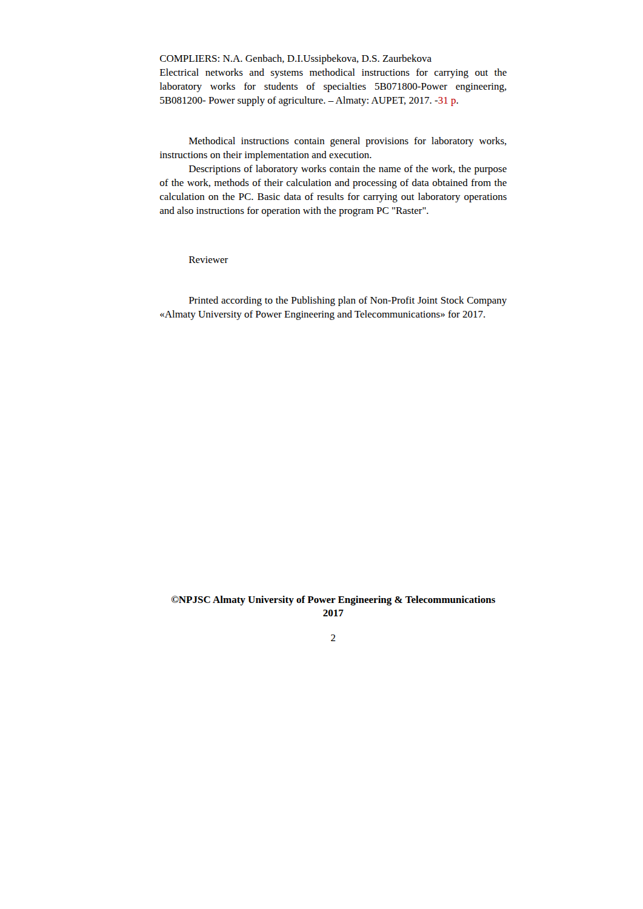COMPLIERS: N.A. Genbach, D.I.Ussipbekova, D.S. Zaurbekova
Electrical networks and systems methodical instructions for carrying out the laboratory works for students of specialties 5B071800-Power engineering, 5B081200- Power supply of agriculture. – Almaty: AUPET, 2017. -31 p.
Methodical instructions contain general provisions for laboratory works, instructions on their implementation and execution.
Descriptions of laboratory works contain the name of the work, the purpose of the work, methods of their calculation and processing of data obtained from the calculation on the PC. Basic data of results for carrying out laboratory operations and also instructions for operation with the program PC "Raster".
Reviewer
Printed according to the Publishing plan of Non-Profit Joint Stock Company «Almaty University of Power Engineering and Telecommunications» for 2017.
©NPJSC Almaty University of Power Engineering & Telecommunications
2017
2